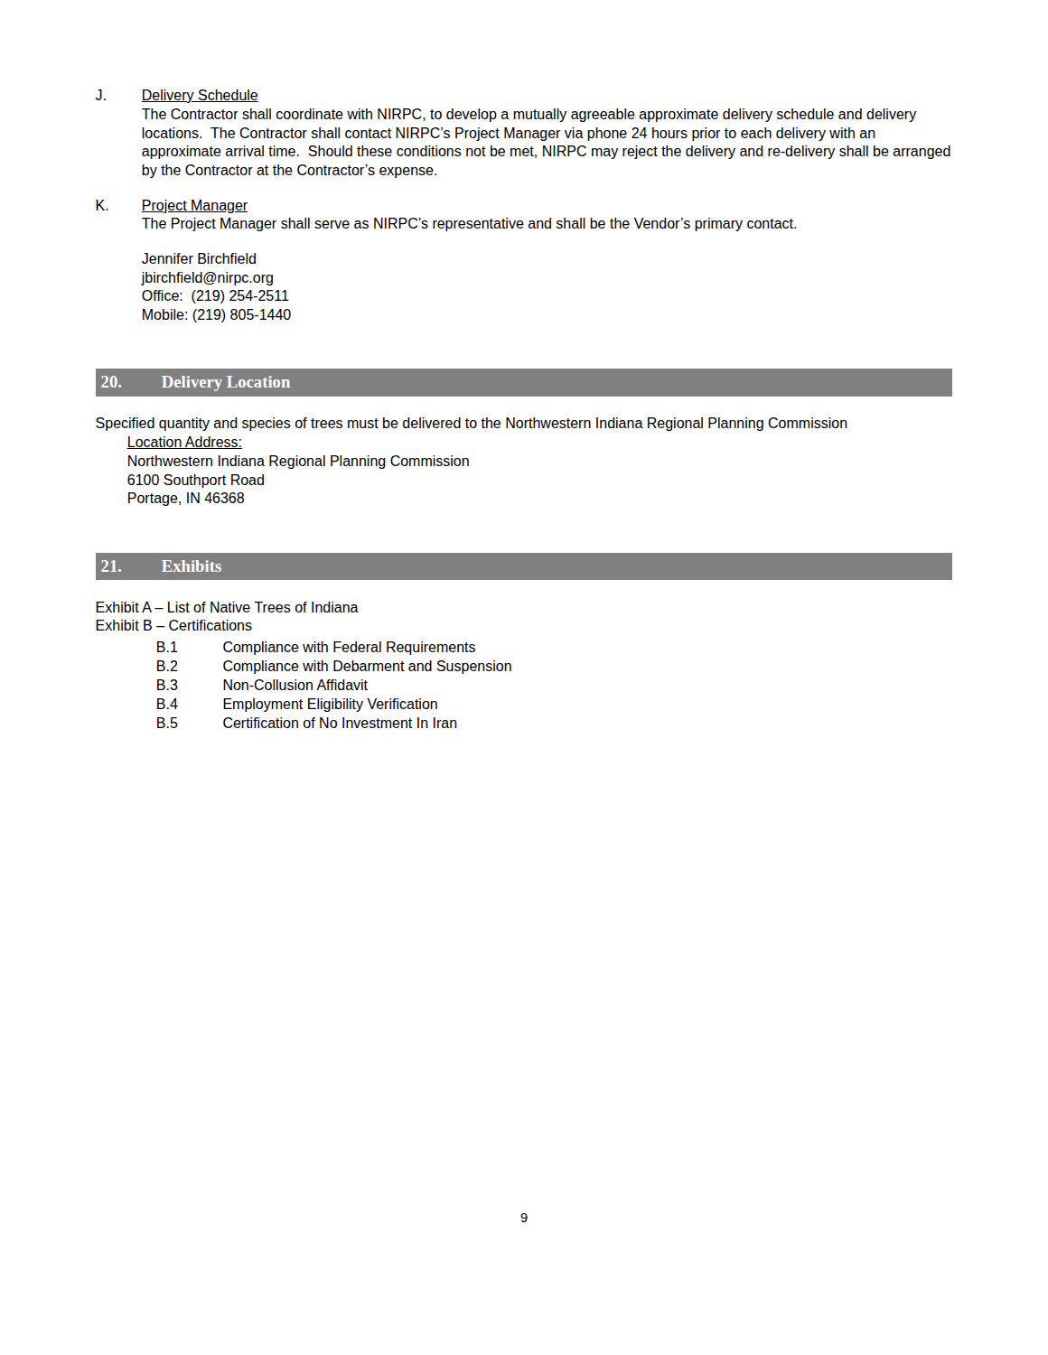J. Delivery Schedule
The Contractor shall coordinate with NIRPC, to develop a mutually agreeable approximate delivery schedule and delivery locations. The Contractor shall contact NIRPC’s Project Manager via phone 24 hours prior to each delivery with an approximate arrival time. Should these conditions not be met, NIRPC may reject the delivery and re-delivery shall be arranged by the Contractor at the Contractor’s expense.
K. Project Manager
The Project Manager shall serve as NIRPC’s representative and shall be the Vendor’s primary contact.
Jennifer Birchfield
jbirchfield@nirpc.org
Office: (219) 254-2511
Mobile: (219) 805-1440
20. Delivery Location
Specified quantity and species of trees must be delivered to the Northwestern Indiana Regional Planning Commission
Location Address:
Northwestern Indiana Regional Planning Commission
6100 Southport Road
Portage, IN 46368
21. Exhibits
Exhibit A – List of Native Trees of Indiana
Exhibit B – Certifications
B.1 Compliance with Federal Requirements
B.2 Compliance with Debarment and Suspension
B.3 Non-Collusion Affidavit
B.4 Employment Eligibility Verification
B.5 Certification of No Investment In Iran
9